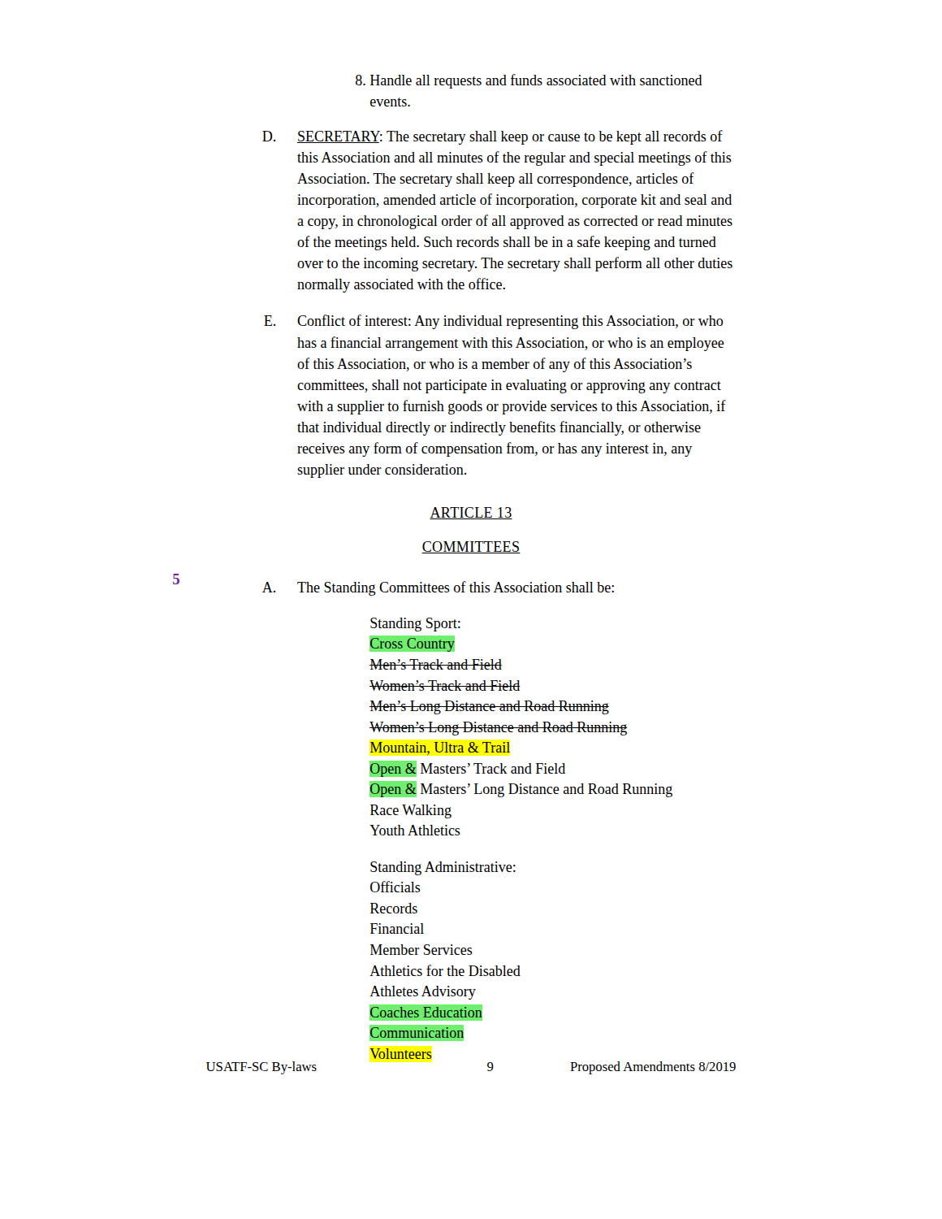Handle all requests and funds associated with sanctioned events.
SECRETARY: The secretary shall keep or cause to be kept all records of this Association and all minutes of the regular and special meetings of this Association. The secretary shall keep all correspondence, articles of incorporation, amended article of incorporation, corporate kit and seal and a copy, in chronological order of all approved as corrected or read minutes of the meetings held. Such records shall be in a safe keeping and turned over to the incoming secretary. The secretary shall perform all other duties normally associated with the office.
Conflict of interest: Any individual representing this Association, or who has a financial arrangement with this Association, or who is an employee of this Association, or who is a member of any of this Association’s committees, shall not participate in evaluating or approving any contract with a supplier to furnish goods or provide services to this Association, if that individual directly or indirectly benefits financially, or otherwise receives any form of compensation from, or has any interest in, any supplier under consideration.
ARTICLE 13
COMMITTEES
The Standing Committees of this Association shall be:
Standing Sport:
Cross Country
Men’s Track and Field
Women’s Track and Field
Men’s Long Distance and Road Running
Women’s Long Distance and Road Running
Mountain, Ultra & Trail
Open & Masters’ Track and Field
Open & Masters’ Long Distance and Road Running
Race Walking
Youth Athletics
5
Standing Administrative:
Officials
Records
Financial
Member Services
Athletics for the Disabled
Athletes Advisory
Coaches Education
Communication
Volunteers
USATF-SC By-laws
9
Proposed Amendments 8/2019